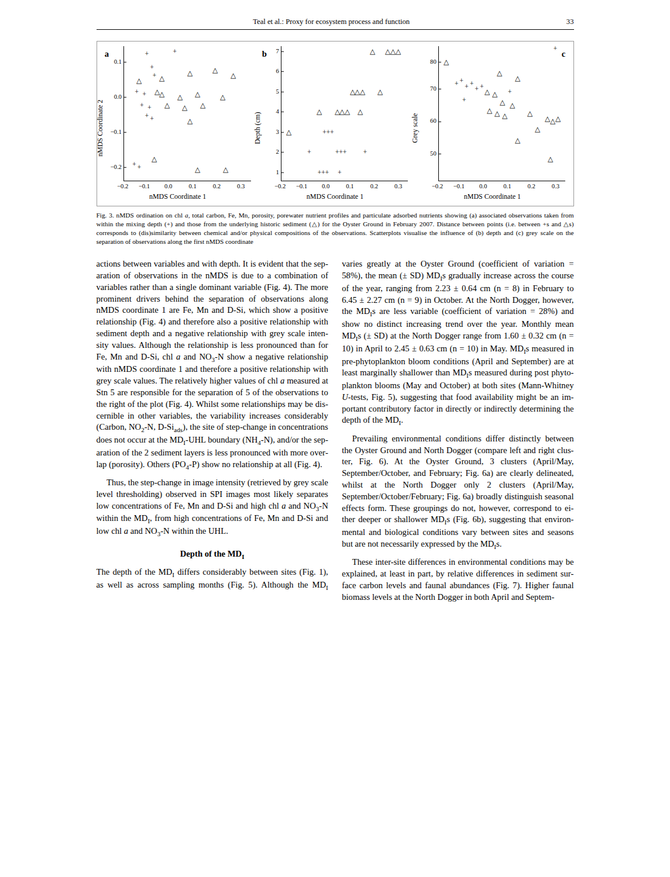Teal et al.: Proxy for ecosystem process and function 33
a nMDS Coordinate 2
0.1 0.0 −0.1 −0.2 + + + + △ △ △ △ △ + + △ △ △ △ △ + + △ △ △ + + △ + + △ △ △
−0.2 −0.1 0.0 0.1 0.2 0.3
nMDS Coordinate 1
b Depth (cm)
7 6 5 4 3 2 1 △ △ △ △ △ △ △ △ △ △ △ △ △ △ + + + + + + + + + + + +
−0.2 −0.1 0.0 0.1 0.2 0.3
nMDS Coordinate 1
c Grey scale
80 70 60 50 + △ △ △ + + + + + + △ △ + + △ △ △ △ △ △ △ △ △ △ △ △
−0.2 −0.1 0.0 0.1 0.2 0.3
nMDS Coordinate 1
Fig. 3. nMDS ordination on chl a, total carbon, Fe, Mn, porosity, porewater nutrient profiles and particulate adsorbed nutrients showing (a) associated observations taken from within the mixing depth (+) and those from the underlying historic sediment (△) for the Oyster Ground in February 2007. Distance between points (i.e. between +s and △s) corresponds to (dis)similarity between chemical and/or physical compositions of the observations. Scatterplots visualise the influence of (b) depth and (c) grey scale on the separation of observations along the first nMDS coordinate
actions between variables and with depth. It is evident that the separation of observations in the nMDS is due to a combination of variables rather than a single dominant variable (Fig. 4). The more prominent drivers behind the separation of observations along nMDS coordinate 1 are Fe, Mn and D-Si, which show a positive relationship (Fig. 4) and therefore also a positive relationship with sediment depth and a negative relationship with grey scale intensity values. Although the relationship is less pronounced than for Fe, Mn and D-Si, chl a and NO3-N show a negative relationship with nMDS coordinate 1 and therefore a positive relationship with grey scale values. The relatively higher values of chl a measured at Stn 5 are responsible for the separation of 5 of the observations to the right of the plot (Fig. 4). Whilst some relationships may be discernible in other variables, the variability increases considerably (Carbon, NO2-N, D-Siads), the site of step-change in concentrations does not occur at the MDI-UHL boundary (NH4-N), and/or the separation of the 2 sediment layers is less pronounced with more overlap (porosity). Others (PO4-P) show no relationship at all (Fig. 4).
Thus, the step-change in image intensity (retrieved by grey scale level thresholding) observed in SPI images most likely separates low concentrations of Fe, Mn and D-Si and high chl a and NO3-N within the MDI, from high concentrations of Fe, Mn and D-Si and low chl a and NO3-N within the UHL.
Depth of the MDI
The depth of the MDI differs considerably between sites (Fig. 1), as well as across sampling months (Fig. 5). Although the MDI varies greatly at the Oyster Ground (coefficient of variation = 58%), the mean (± SD) MDIs gradually increase across the course of the year, ranging from 2.23 ± 0.64 cm (n = 8) in February to 6.45 ± 2.27 cm (n = 9) in October. At the North Dogger, however, the MDIs are less variable (coefficient of variation = 28%) and show no distinct increasing trend over the year. Monthly mean MDIs (± SD) at the North Dogger range from 1.60 ± 0.32 cm (n = 10) in April to 2.45 ± 0.63 cm (n = 10) in May. MDIs measured in pre-phytoplankton bloom conditions (April and September) are at least marginally shallower than MDIs measured during post phytoplankton blooms (May and October) at both sites (Mann-Whitney U-tests, Fig. 5), suggesting that food availability might be an important contributory factor in directly or indirectly determining the depth of the MDI.
Prevailing environmental conditions differ distinctly between the Oyster Ground and North Dogger (compare left and right cluster, Fig. 6). At the Oyster Ground, 3 clusters (April/May, September/October, and February; Fig. 6a) are clearly delineated, whilst at the North Dogger only 2 clusters (April/May, September/October/February; Fig. 6a) broadly distinguish seasonal effects form. These groupings do not, however, correspond to either deeper or shallower MDIs (Fig. 6b), suggesting that environmental and biological conditions vary between sites and seasons but are not necessarily expressed by the MDIs.
These inter-site differences in environmental conditions may be explained, at least in part, by relative differences in sediment surface carbon levels and faunal abundances (Fig. 7). Higher faunal biomass levels at the North Dogger in both April and Septem-